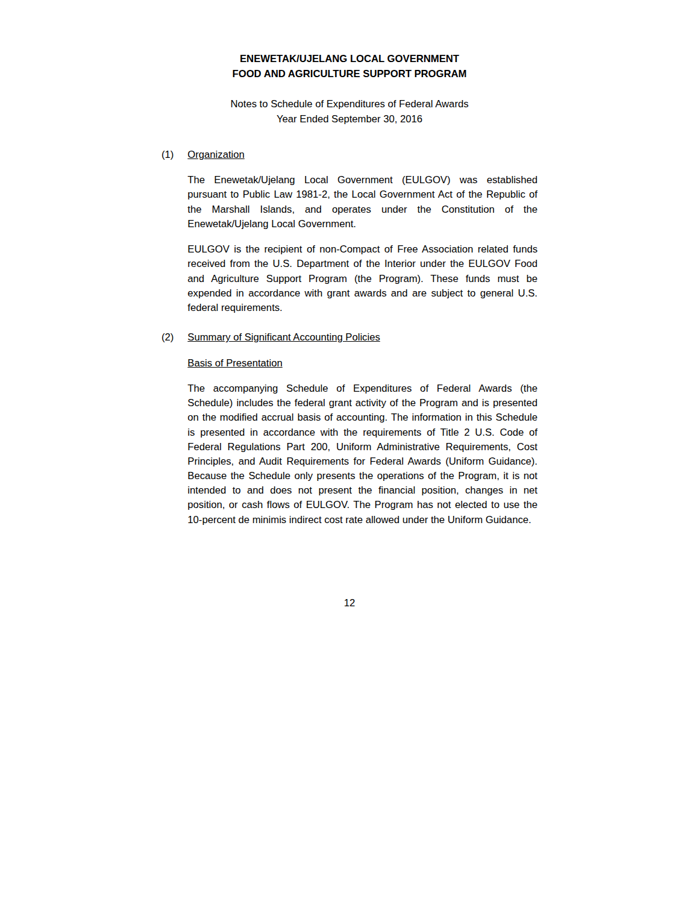ENEWETAK/UJELANG LOCAL GOVERNMENT FOOD AND AGRICULTURE SUPPORT PROGRAM
Notes to Schedule of Expenditures of Federal Awards Year Ended September 30, 2016
(1) Organization
The Enewetak/Ujelang Local Government (EULGOV) was established pursuant to Public Law 1981-2, the Local Government Act of the Republic of the Marshall Islands, and operates under the Constitution of the Enewetak/Ujelang Local Government.
EULGOV is the recipient of non-Compact of Free Association related funds received from the U.S. Department of the Interior under the EULGOV Food and Agriculture Support Program (the Program). These funds must be expended in accordance with grant awards and are subject to general U.S. federal requirements.
(2) Summary of Significant Accounting Policies
Basis of Presentation
The accompanying Schedule of Expenditures of Federal Awards (the Schedule) includes the federal grant activity of the Program and is presented on the modified accrual basis of accounting. The information in this Schedule is presented in accordance with the requirements of Title 2 U.S. Code of Federal Regulations Part 200, Uniform Administrative Requirements, Cost Principles, and Audit Requirements for Federal Awards (Uniform Guidance). Because the Schedule only presents the operations of the Program, it is not intended to and does not present the financial position, changes in net position, or cash flows of EULGOV. The Program has not elected to use the 10-percent de minimis indirect cost rate allowed under the Uniform Guidance.
12